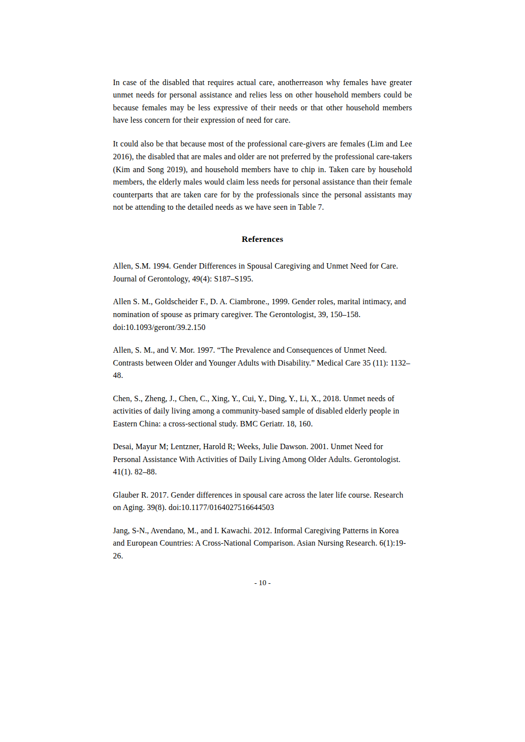In case of the disabled that requires actual care, anotherreason why females have greater unmet needs for personal assistance and relies less on other household members could be because females may be less expressive of their needs or that other household members have less concern for their expression of need for care.
It could also be that because most of the professional care-givers are females (Lim and Lee 2016), the disabled that are males and older are not preferred by the professional care-takers (Kim and Song 2019), and household members have to chip in. Taken care by household members, the elderly males would claim less needs for personal assistance than their female counterparts that are taken care for by the professionals since the personal assistants may not be attending to the detailed needs as we have seen in Table 7.
References
Allen, S.M. 1994. Gender Differences in Spousal Caregiving and Unmet Need for Care. Journal of Gerontology, 49(4): S187–S195.
Allen S. M., Goldscheider F., D. A. Ciambrone., 1999. Gender roles, marital intimacy, and nomination of spouse as primary caregiver. The Gerontologist, 39, 150–158. doi:10.1093/geront/39.2.150
Allen, S. M., and V. Mor. 1997. “The Prevalence and Consequences of Unmet Need. Contrasts between Older and Younger Adults with Disability.” Medical Care 35 (11): 1132–48.
Chen, S., Zheng, J., Chen, C., Xing, Y., Cui, Y., Ding, Y., Li, X., 2018. Unmet needs of activities of daily living among a community-based sample of disabled elderly people in Eastern China: a cross-sectional study. BMC Geriatr. 18, 160.
Desai, Mayur M; Lentzner, Harold R; Weeks, Julie Dawson. 2001. Unmet Need for Personal Assistance With Activities of Daily Living Among Older Adults. Gerontologist. 41(1). 82–88.
Glauber R. 2017. Gender differences in spousal care across the later life course. Research on Aging. 39(8). doi:10.1177/0164027516644503
Jang, S-N., Avendano, M., and I. Kawachi. 2012. Informal Caregiving Patterns in Korea and European Countries: A Cross-National Comparison. Asian Nursing Research. 6(1):19-26.
- 10 -